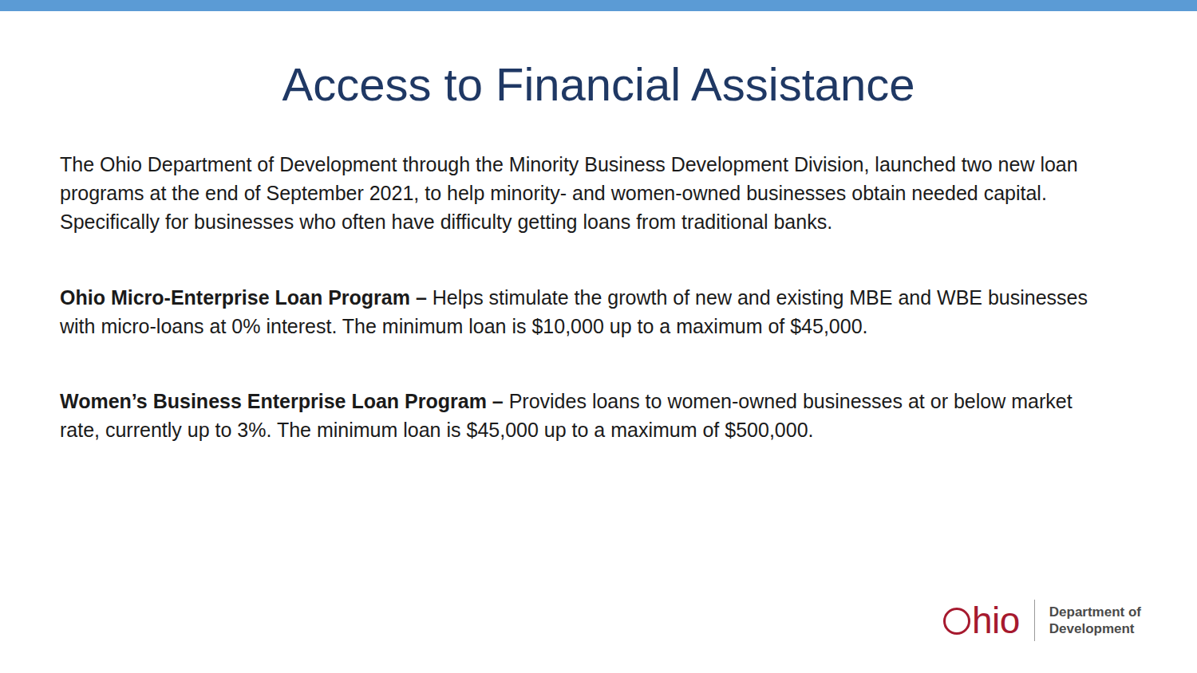Access to Financial Assistance
The Ohio Department of Development through the Minority Business Development Division, launched two new loan programs at the end of September 2021, to help minority- and women-owned businesses obtain needed capital. Specifically for businesses who often have difficulty getting loans from traditional banks.
Ohio Micro-Enterprise Loan Program – Helps stimulate the growth of new and existing MBE and WBE businesses with micro-loans at 0% interest. The minimum loan is $10,000 up to a maximum of $45,000.
Women’s Business Enterprise Loan Program – Provides loans to women-owned businesses at or below market rate, currently up to 3%. The minimum loan is $45,000 up to a maximum of $500,000.
hio
Department of
Development